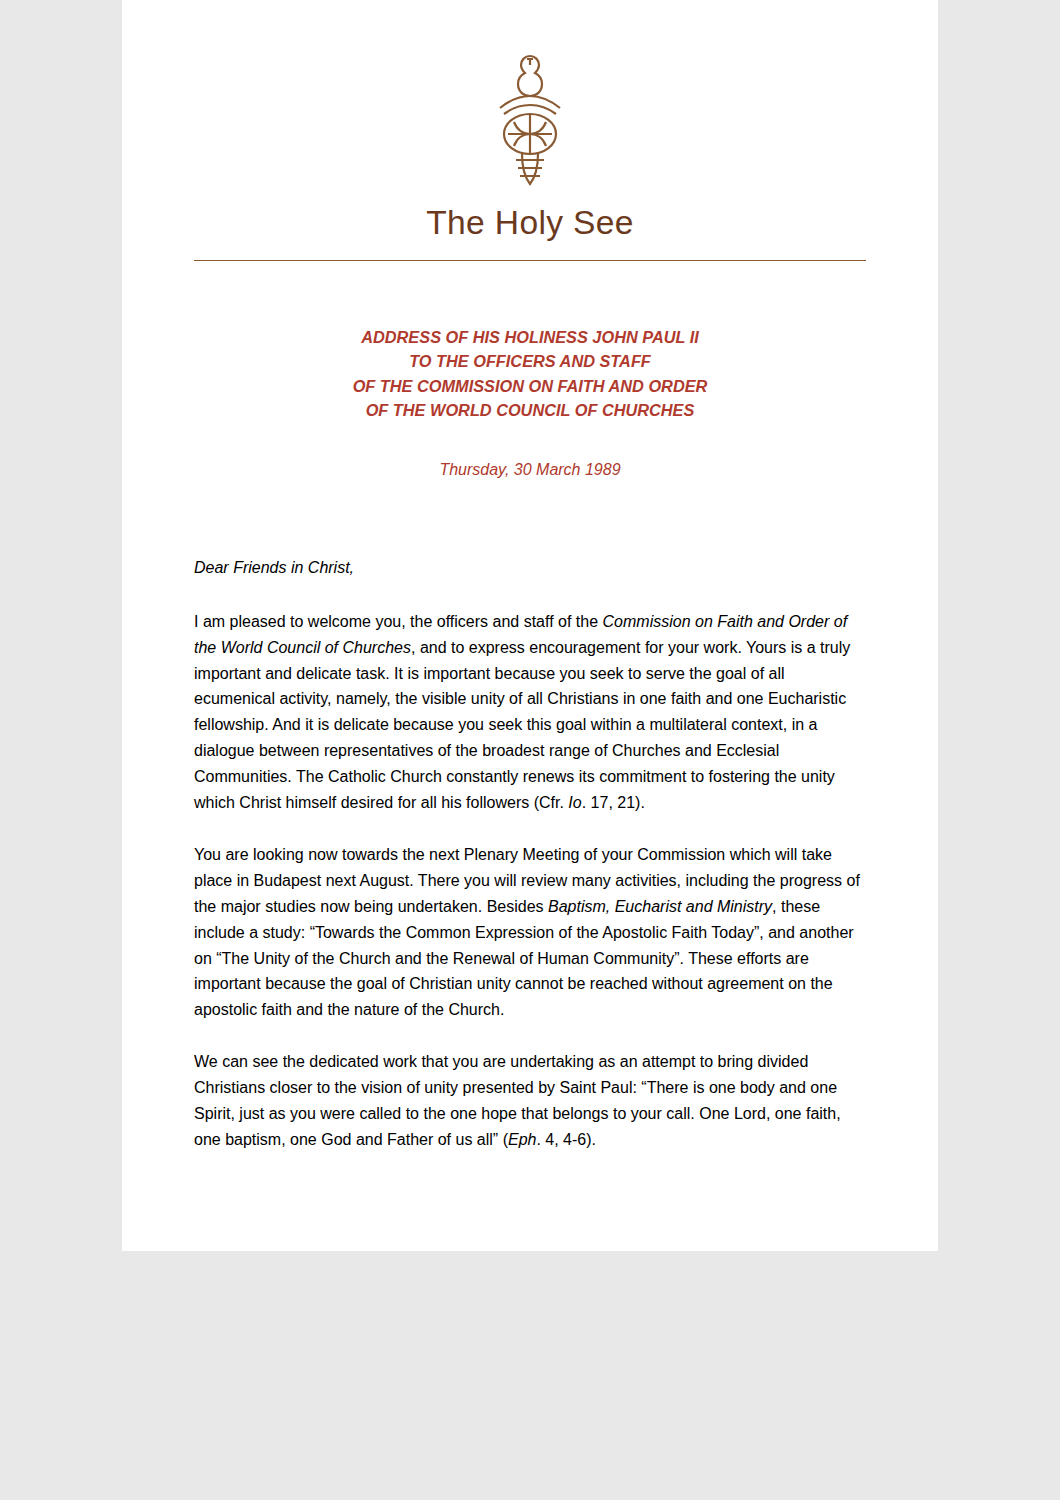The Holy See
ADDRESS OF HIS HOLINESS JOHN PAUL II TO THE OFFICERS AND STAFF OF THE COMMISSION ON FAITH AND ORDER OF THE WORLD COUNCIL OF CHURCHES
Thursday, 30 March 1989
Dear Friends in Christ,
I am pleased to welcome you, the officers and staff of the Commission on Faith and Order of the World Council of Churches, and to express encouragement for your work. Yours is a truly important and delicate task. It is important because you seek to serve the goal of all ecumenical activity, namely, the visible unity of all Christians in one faith and one Eucharistic fellowship. And it is delicate because you seek this goal within a multilateral context, in a dialogue between representatives of the broadest range of Churches and Ecclesial Communities. The Catholic Church constantly renews its commitment to fostering the unity which Christ himself desired for all his followers (Cfr. Io. 17, 21).
You are looking now towards the next Plenary Meeting of your Commission which will take place in Budapest next August. There you will review many activities, including the progress of the major studies now being undertaken. Besides Baptism, Eucharist and Ministry, these include a study: “Towards the Common Expression of the Apostolic Faith Today”, and another on “The Unity of the Church and the Renewal of Human Community”. These efforts are important because the goal of Christian unity cannot be reached without agreement on the apostolic faith and the nature of the Church.
We can see the dedicated work that you are undertaking as an attempt to bring divided Christians closer to the vision of unity presented by Saint Paul: “There is one body and one Spirit, just as you were called to the one hope that belongs to your call. One Lord, one faith, one baptism, one God and Father of us all” (Eph. 4, 4-6).